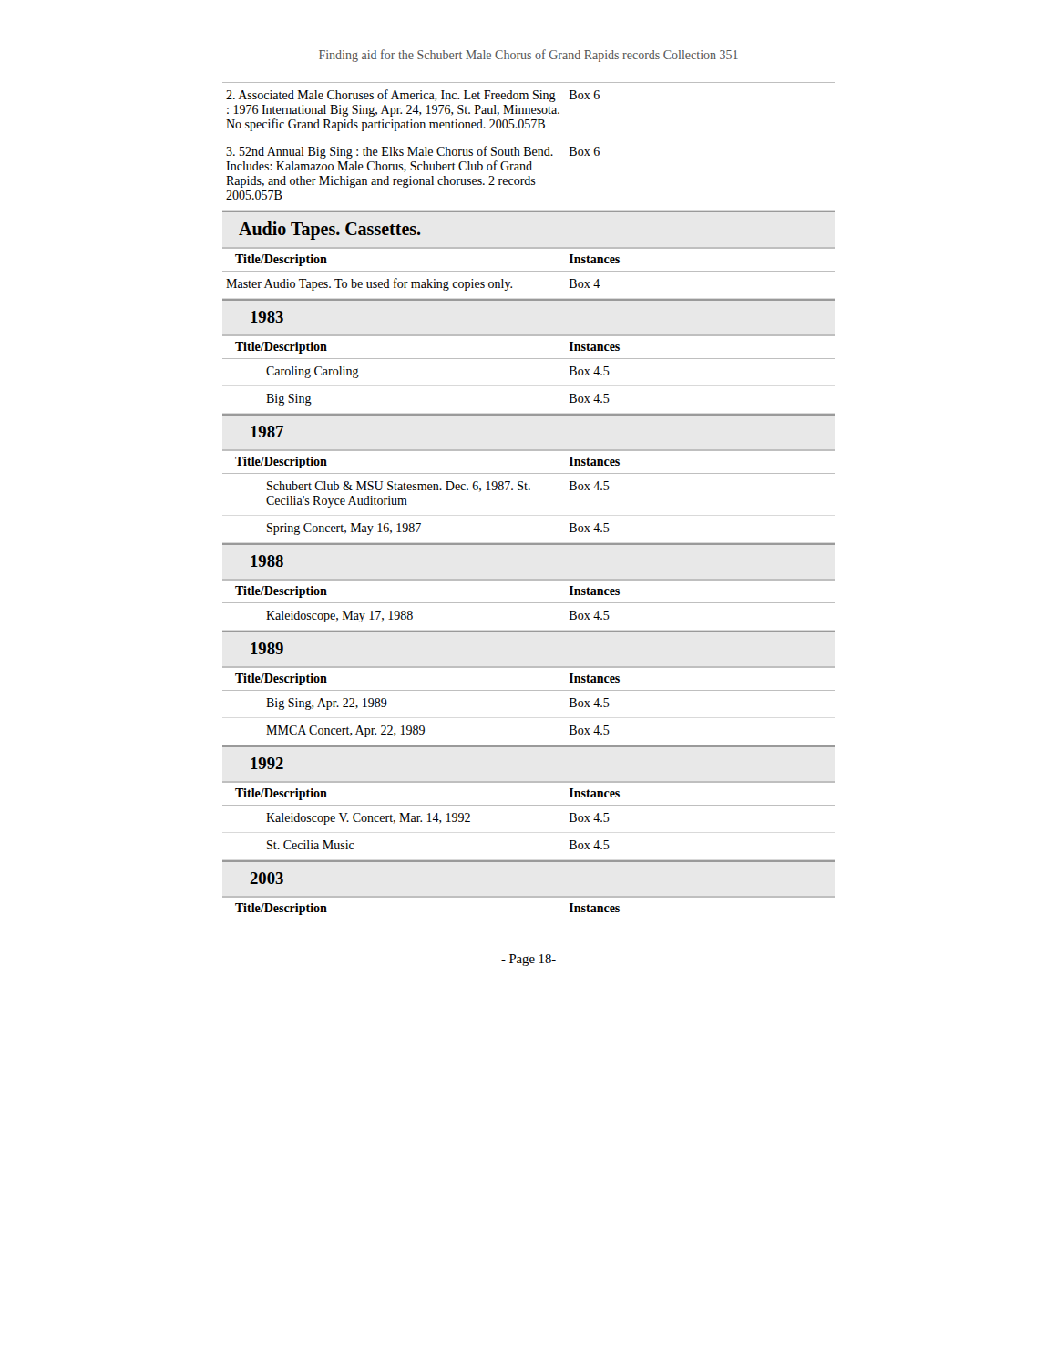Finding aid for the Schubert Male Chorus of Grand Rapids records Collection 351
| 2. Associated Male Choruses of America, Inc. Let Freedom Sing : 1976 International Big Sing, Apr. 24, 1976, St. Paul, Minnesota. No specific Grand Rapids participation mentioned. 2005.057B | Box 6 |
| 3. 52nd Annual Big Sing : the Elks Male Chorus of South Bend. Includes: Kalamazoo Male Chorus, Schubert Club of Grand Rapids, and other Michigan and regional choruses. 2 records 2005.057B | Box 6 |
Audio Tapes. Cassettes.
| Title/Description | Instances |
| Master Audio Tapes. To be used for making copies only. | Box 4 |
1983
| Title/Description | Instances |
| Caroling Caroling | Box 4.5 |
| Big Sing | Box 4.5 |
1987
| Title/Description | Instances |
| Schubert Club & MSU Statesmen. Dec. 6, 1987. St. Cecilia's Royce Auditorium | Box 4.5 |
| Spring Concert, May 16, 1987 | Box 4.5 |
1988
| Title/Description | Instances |
| Kaleidoscope, May 17, 1988 | Box 4.5 |
1989
| Title/Description | Instances |
| Big Sing, Apr. 22, 1989 | Box 4.5 |
| MMCA Concert, Apr. 22, 1989 | Box 4.5 |
1992
| Title/Description | Instances |
| Kaleidoscope V. Concert, Mar. 14, 1992 | Box 4.5 |
| St. Cecilia Music | Box 4.5 |
2003
| Title/Description | Instances |
- Page 18-